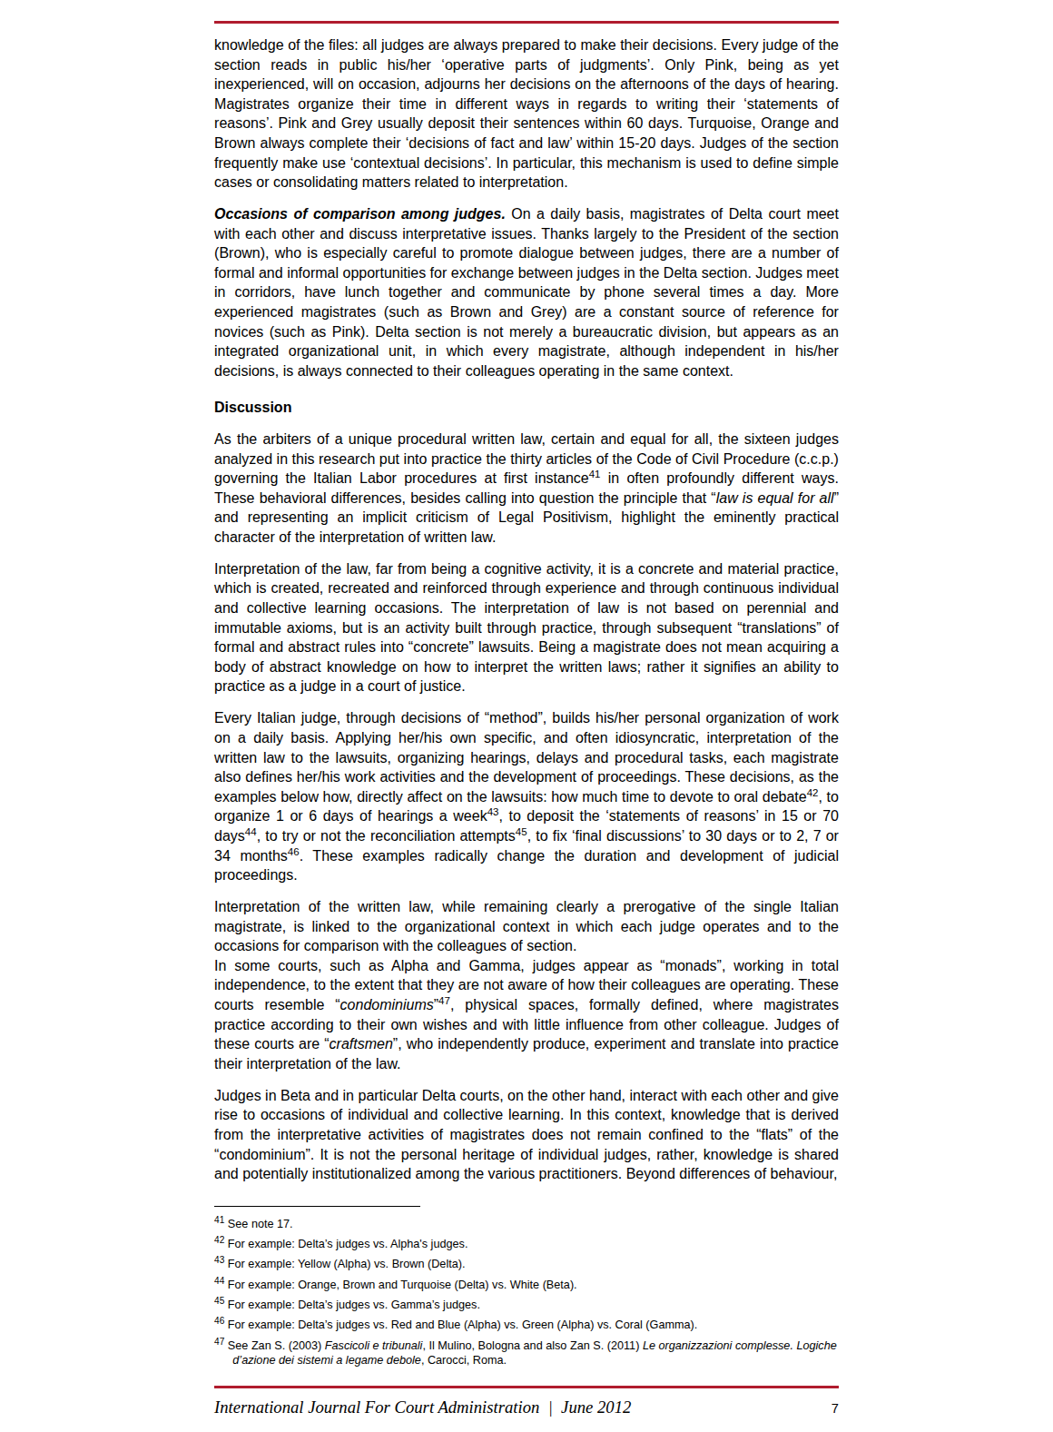knowledge of the files: all judges are always prepared to make their decisions. Every judge of the section reads in public his/her ‘operative parts of judgments’. Only Pink, being as yet inexperienced, will on occasion, adjourns her decisions on the afternoons of the days of hearing. Magistrates organize their time in different ways in regards to writing their ‘statements of reasons’. Pink and Grey usually deposit their sentences within 60 days. Turquoise, Orange and Brown always complete their ‘decisions of fact and law’ within 15-20 days. Judges of the section frequently make use ‘contextual decisions’. In particular, this mechanism is used to define simple cases or consolidating matters related to interpretation.
Occasions of comparison among judges. On a daily basis, magistrates of Delta court meet with each other and discuss interpretative issues. Thanks largely to the President of the section (Brown), who is especially careful to promote dialogue between judges, there are a number of formal and informal opportunities for exchange between judges in the Delta section. Judges meet in corridors, have lunch together and communicate by phone several times a day. More experienced magistrates (such as Brown and Grey) are a constant source of reference for novices (such as Pink). Delta section is not merely a bureaucratic division, but appears as an integrated organizational unit, in which every magistrate, although independent in his/her decisions, is always connected to their colleagues operating in the same context.
Discussion
As the arbiters of a unique procedural written law, certain and equal for all, the sixteen judges analyzed in this research put into practice the thirty articles of the Code of Civil Procedure (c.c.p.) governing the Italian Labor procedures at first instance41 in often profoundly different ways. These behavioral differences, besides calling into question the principle that “law is equal for all” and representing an implicit criticism of Legal Positivism, highlight the eminently practical character of the interpretation of written law.
Interpretation of the law, far from being a cognitive activity, it is a concrete and material practice, which is created, recreated and reinforced through experience and through continuous individual and collective learning occasions. The interpretation of law is not based on perennial and immutable axioms, but is an activity built through practice, through subsequent “translations” of formal and abstract rules into “concrete” lawsuits. Being a magistrate does not mean acquiring a body of abstract knowledge on how to interpret the written laws; rather it signifies an ability to practice as a judge in a court of justice.
Every Italian judge, through decisions of “method”, builds his/her personal organization of work on a daily basis. Applying her/his own specific, and often idiosyncratic, interpretation of the written law to the lawsuits, organizing hearings, delays and procedural tasks, each magistrate also defines her/his work activities and the development of proceedings. These decisions, as the examples below how, directly affect on the lawsuits: how much time to devote to oral debate42, to organize 1 or 6 days of hearings a week43, to deposit the ‘statements of reasons’ in 15 or 70 days44, to try or not the reconciliation attempts45, to fix ‘final discussions’ to 30 days or to 2, 7 or 34 months46. These examples radically change the duration and development of judicial proceedings.
Interpretation of the written law, while remaining clearly a prerogative of the single Italian magistrate, is linked to the organizational context in which each judge operates and to the occasions for comparison with the colleagues of section.
In some courts, such as Alpha and Gamma, judges appear as “monads”, working in total independence, to the extent that they are not aware of how their colleagues are operating. These courts resemble “condominiums”47, physical spaces, formally defined, where magistrates practice according to their own wishes and with little influence from other colleague. Judges of these courts are “craftsmen”, who independently produce, experiment and translate into practice their interpretation of the law.
Judges in Beta and in particular Delta courts, on the other hand, interact with each other and give rise to occasions of individual and collective learning. In this context, knowledge that is derived from the interpretative activities of magistrates does not remain confined to the “flats” of the “condominium”. It is not the personal heritage of individual judges, rather, knowledge is shared and potentially institutionalized among the various practitioners. Beyond differences of behaviour,
41 See note 17.
42 For example: Delta’s judges vs. Alpha's judges.
43 For example: Yellow (Alpha) vs. Brown (Delta).
44 For example: Orange, Brown and Turquoise (Delta) vs. White (Beta).
45 For example: Delta’s judges vs. Gamma’s judges.
46 For example: Delta’s judges vs. Red and Blue (Alpha) vs. Green (Alpha) vs. Coral (Gamma).
47 See Zan S. (2003) Fascicoli e tribunali, Il Mulino, Bologna and also Zan S. (2011) Le organizzazioni complesse. Logiche d’azione dei sistemi a legame debole, Carocci, Roma.
International Journal For Court Administration | June 2012 7